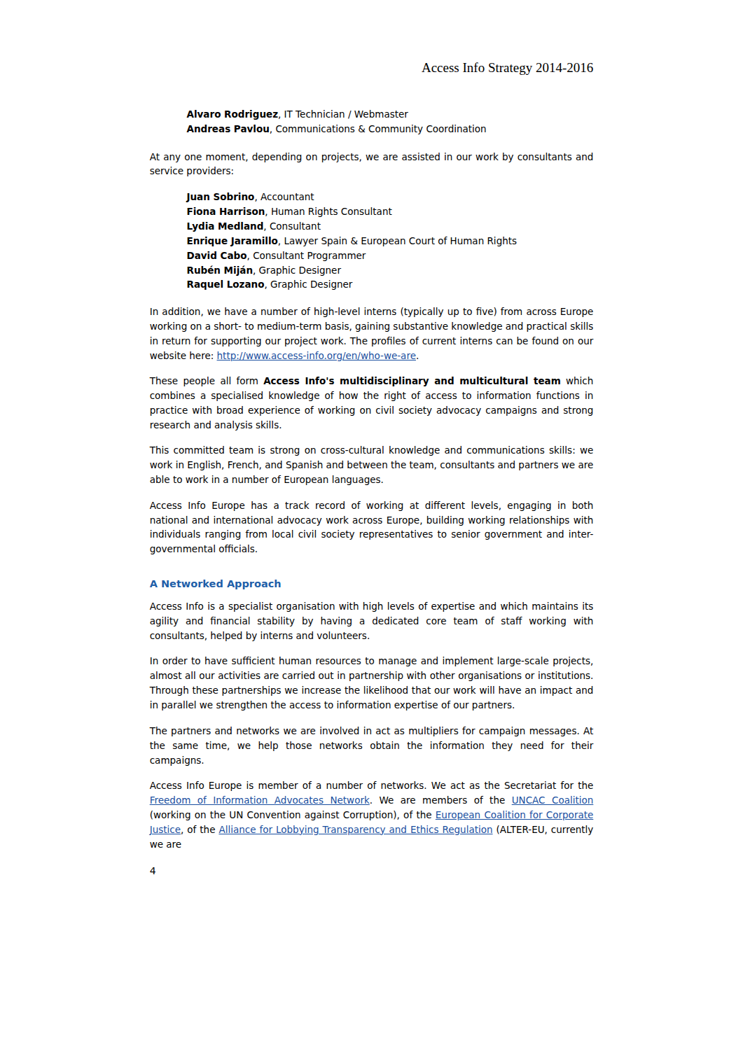Access Info Strategy 2014-2016
Alvaro Rodriguez, IT Technician / Webmaster
Andreas Pavlou, Communications & Community Coordination
At any one moment, depending on projects, we are assisted in our work by consultants and service providers:
Juan Sobrino, Accountant
Fiona Harrison, Human Rights Consultant
Lydia Medland, Consultant
Enrique Jaramillo, Lawyer Spain & European Court of Human Rights
David Cabo, Consultant Programmer
Rubén Miján, Graphic Designer
Raquel Lozano, Graphic Designer
In addition, we have a number of high-level interns (typically up to five) from across Europe working on a short- to medium-term basis, gaining substantive knowledge and practical skills in return for supporting our project work. The profiles of current interns can be found on our website here: http://www.access-info.org/en/who-we-are.
These people all form Access Info's multidisciplinary and multicultural team which combines a specialised knowledge of how the right of access to information functions in practice with broad experience of working on civil society advocacy campaigns and strong research and analysis skills.
This committed team is strong on cross-cultural knowledge and communications skills: we work in English, French, and Spanish and between the team, consultants and partners we are able to work in a number of European languages.
Access Info Europe has a track record of working at different levels, engaging in both national and international advocacy work across Europe, building working relationships with individuals ranging from local civil society representatives to senior government and inter-governmental officials.
A Networked Approach
Access Info is a specialist organisation with high levels of expertise and which maintains its agility and financial stability by having a dedicated core team of staff working with consultants, helped by interns and volunteers.
In order to have sufficient human resources to manage and implement large-scale projects, almost all our activities are carried out in partnership with other organisations or institutions. Through these partnerships we increase the likelihood that our work will have an impact and in parallel we strengthen the access to information expertise of our partners.
The partners and networks we are involved in act as multipliers for campaign messages. At the same time, we help those networks obtain the information they need for their campaigns.
Access Info Europe is member of a number of networks. We act as the Secretariat for the Freedom of Information Advocates Network. We are members of the UNCAC Coalition (working on the UN Convention against Corruption), of the European Coalition for Corporate Justice, of the Alliance for Lobbying Transparency and Ethics Regulation (ALTER-EU, currently we are
4